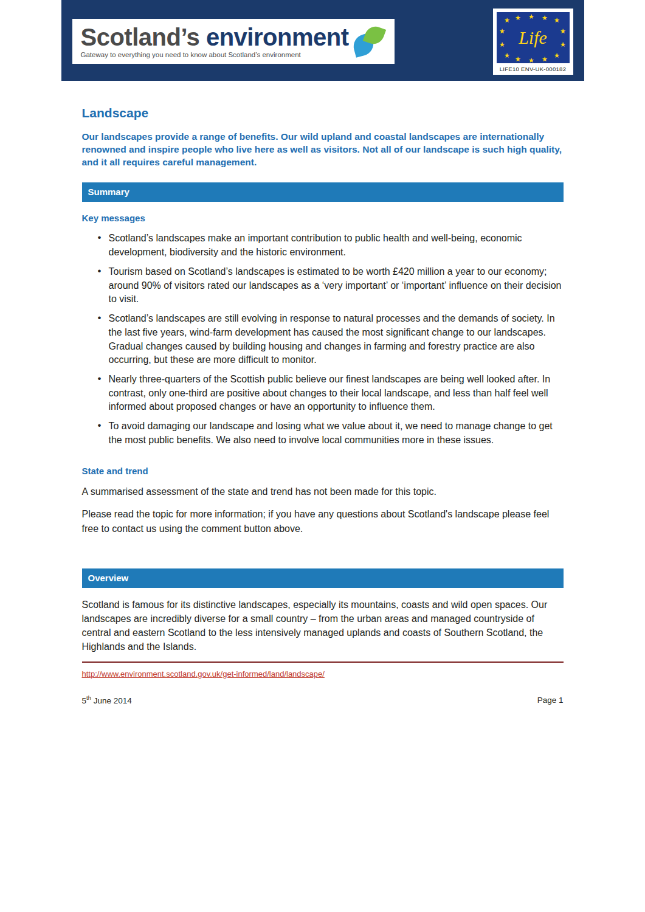Scotland’s environment
Gateway to everything you need to know about Scotland’s environment
★ ★ ★ ★ ★ ★ ★ ★ ★ ★ ★ ★ ★ ★
Life
LIFE10 ENV-UK-000182
Landscape
Our landscapes provide a range of benefits. Our wild upland and coastal landscapes are internationally renowned and inspire people who live here as well as visitors. Not all of our landscape is such high quality, and it all requires careful management.
Summary
Key messages
Scotland’s landscapes make an important contribution to public health and well-being, economic development, biodiversity and the historic environment.
Tourism based on Scotland’s landscapes is estimated to be worth £420 million a year to our economy; around 90% of visitors rated our landscapes as a ‘very important’ or ‘important’ influence on their decision to visit.
Scotland’s landscapes are still evolving in response to natural processes and the demands of society. In the last five years, wind-farm development has caused the most significant change to our landscapes. Gradual changes caused by building housing and changes in farming and forestry practice are also occurring, but these are more difficult to monitor.
Nearly three-quarters of the Scottish public believe our finest landscapes are being well looked after. In contrast, only one-third are positive about changes to their local landscape, and less than half feel well informed about proposed changes or have an opportunity to influence them.
To avoid damaging our landscape and losing what we value about it, we need to manage change to get the most public benefits. We also need to involve local communities more in these issues.
State and trend
A summarised assessment of the state and trend has not been made for this topic.
Please read the topic for more information; if you have any questions about Scotland's landscape please feel free to contact us using the comment button above.
Overview
Scotland is famous for its distinctive landscapes, especially its mountains, coasts and wild open spaces. Our landscapes are incredibly diverse for a small country – from the urban areas and managed countryside of central and eastern Scotland to the less intensively managed uplands and coasts of Southern Scotland, the Highlands and the Islands.
http://www.environment.scotland.gov.uk/get-informed/land/landscape/
5th June 2014 Page 1